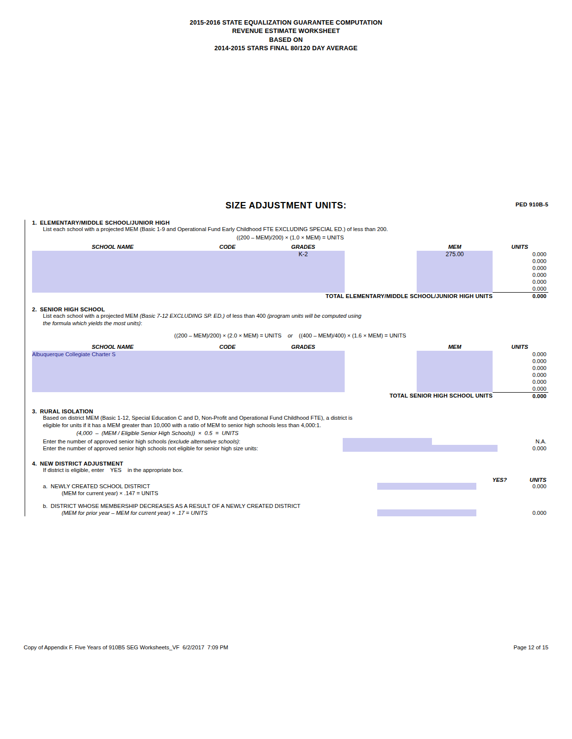2015-2016 STATE EQUALIZATION GUARANTEE COMPUTATION
REVENUE ESTIMATE WORKSHEET
BASED ON
2014-2015 STARS FINAL 80/120 DAY AVERAGE
SIZE ADJUSTMENT UNITS:
PED 910B-5
1. ELEMENTARY/MIDDLE SCHOOL/JUNIOR HIGH
List each school with a projected MEM (Basic 1-9 and Operational Fund Early Childhood FTE EXCLUDING SPECIAL ED.) of less than 200.
((200 – MEM)/200) × (1.0 × MEM) = UNITS
| SCHOOL NAME | CODE | GRADES | | MEM | UNITS |
| --- | --- | --- | --- | --- | --- |
| | | K-2 | | 275.00 | 0.000 |
| | | | | | 0.000 |
| | | | | | 0.000 |
| | | | | | 0.000 |
| | | | | | 0.000 |
| | | | | | 0.000 |
| TOTAL ELEMENTARY/MIDDLE SCHOOL/JUNIOR HIGH UNITS | 0.000 |
2. SENIOR HIGH SCHOOL
List each school with a projected MEM (Basic 7-12 EXCLUDING SP. ED.) of less than 400 (program units will be computed using
the formula which yields the most units):
((200 – MEM)/200) × (2.0 × MEM) = UNITS or ((400 – MEM)/400) × (1.6 × MEM) = UNITS
| SCHOOL NAME | CODE | GRADES | | MEM | UNITS |
| --- | --- | --- | --- | --- | --- |
| Albuquerque Collegiate Charter S | | | | | 0.000 |
| | | | | | 0.000 |
| | | | | | 0.000 |
| | | | | | 0.000 |
| | | | | | 0.000 |
| | | | | | 0.000 |
| TOTAL SENIOR HIGH SCHOOL UNITS | 0.000 |
3. RURAL ISOLATION
Based on district MEM (Basic 1-12, Special Education C and D, Non-Profit and Operational Fund Childhood FTE), a district is
eligible for units if it has a MEM greater than 10,000 with a ratio of MEM to senior high schools less than 4,000:1.
(4,000 – (MEM / Eligible Senior High Schools)) × 0.5 = UNITS
| Enter the number of approved senior high schools (exclude alternative schools) : | | | N.A. |
| Enter the number of approved senior high schools not eligible for senior high size units: | | | 0.000 |
4. NEW DISTRICT ADJUSTMENT
If district is eligible, enter YES in the appropriate box.
YES?UNITS
| a. NEWLY CREATED SCHOOL DISTRICT | | | 0.000 |
| (MEM for current year) × .147 = UNITS | | | |
| b. DISTRICT WHOSE MEMBERSHIP DECREASES AS A RESULT OF A NEWLY CREATED DISTRICT | | | |
| (MEM for prior year – MEM for current year) × .17 = UNITS | | | 0.000 |
Copy of Appendix F. Five Years of 910B5 SEG Worksheets_VF 6/2/2017 7:09 PM
Page 12 of 15